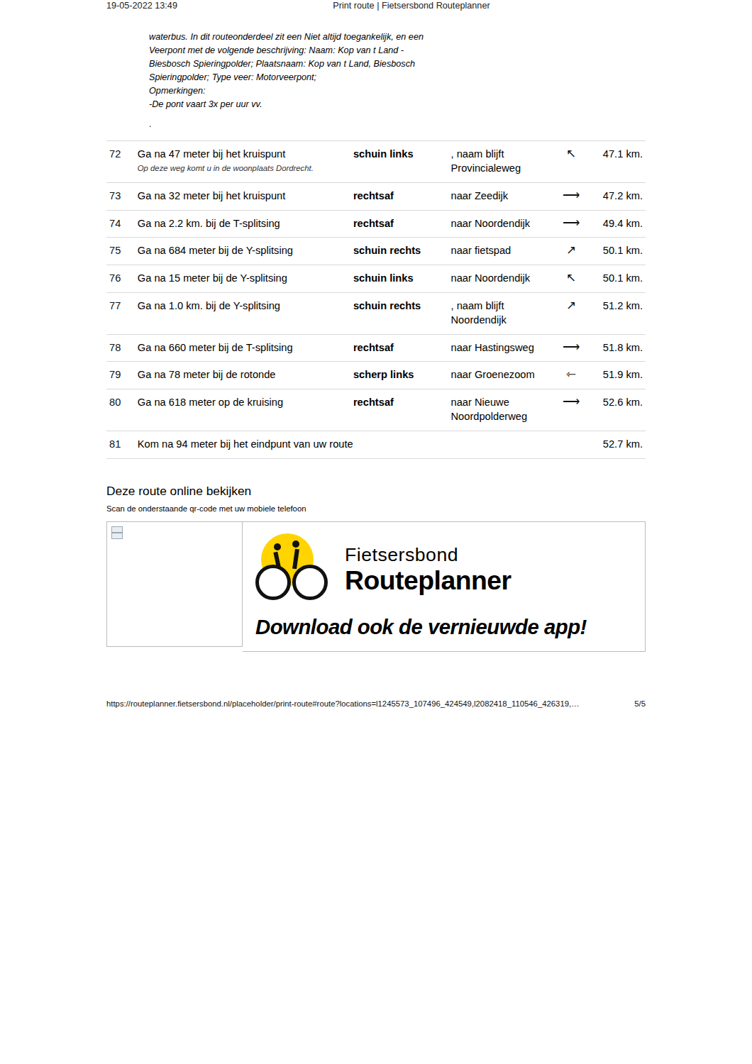19-05-2022 13:49 Print route | Fietsersbond Routeplanner
waterbus. In dit routeonderdeel zit een Niet altijd toegankelijk, en een Veerpont met de volgende beschrijving: Naam: Kop van t Land - Biesbosch Spieringpolder; Plaatsnaam: Kop van t Land, Biesbosch Spieringpolder; Type veer: Motorveerpont;
Opmerkingen:
-De pont vaart 3x per uur vv.
.
| 72 | Ga na 47 meter bij het kruispunt Op deze weg komt u in de woonplaats Dordrecht. | schuin links | , naam blijft Provincialeweg | ↖ | 47.1 km. |
| 73 | Ga na 32 meter bij het kruispunt | rechtsaf | naar Zeedijk | ⟶ | 47.2 km. |
| 74 | Ga na 2.2 km. bij de T-splitsing | rechtsaf | naar Noordendijk | ⟶ | 49.4 km. |
| 75 | Ga na 684 meter bij de Y-splitsing | schuin rechts | naar fietspad | ↗ | 50.1 km. |
| 76 | Ga na 15 meter bij de Y-splitsing | schuin links | naar Noordendijk | ↖ | 50.1 km. |
| 77 | Ga na 1.0 km. bij de Y-splitsing | schuin rechts | , naam blijft Noordendijk | ↗ | 51.2 km. |
| 78 | Ga na 660 meter bij de T-splitsing | rechtsaf | naar Hastingsweg | ⟶ | 51.8 km. |
| 79 | Ga na 78 meter bij de rotonde | scherp links | naar Groenezoom | ⇽ | 51.9 km. |
| 80 | Ga na 618 meter op de kruising | rechtsaf | naar Nieuwe Noordpolderweg | ⟶ | 52.6 km. |
| 81 | Kom na 94 meter bij het eindpunt van uw route | 52.7 km. |
Deze route online bekijken
Scan de onderstaande qr-code met uw mobiele telefoon
Fietsersbond
Routeplanner
Download ook de vernieuwde app!
https://routeplanner.fietsersbond.nl/placeholder/print-route#route?locations=l1245573_107496_424549,l2082418_110546_426319,l2011349_111… 5/5